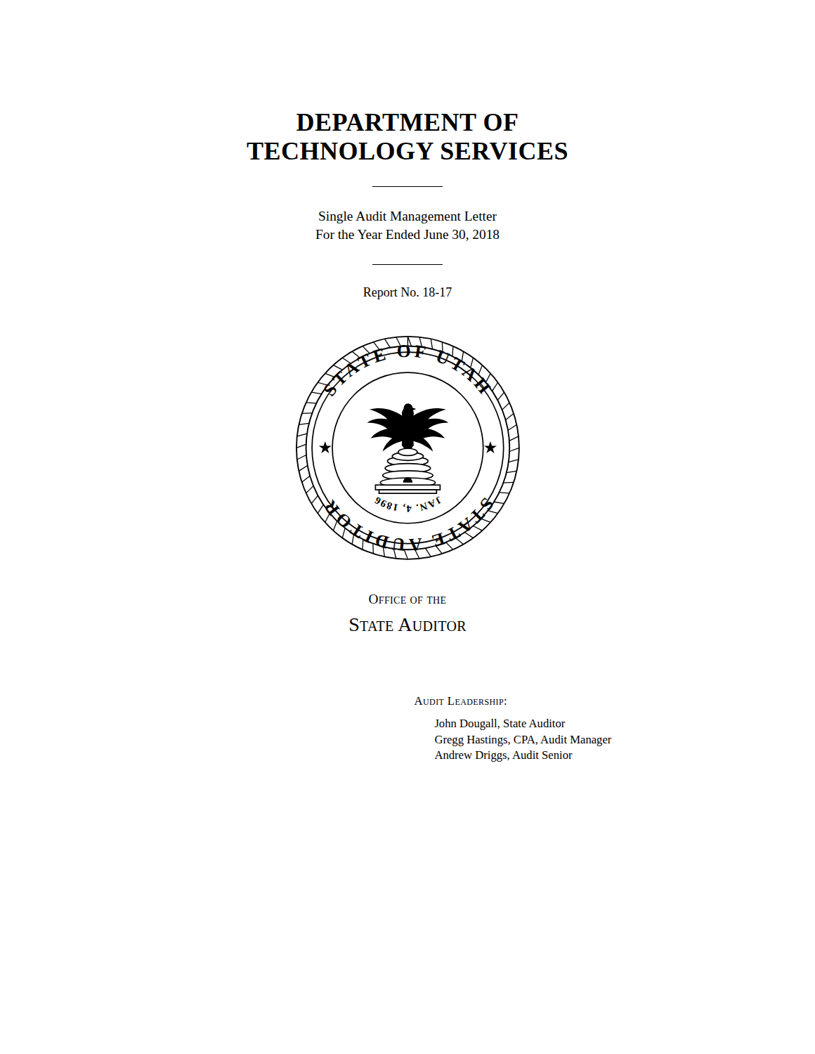DEPARTMENT OF
TECHNOLOGY SERVICES
Single Audit Management Letter
For the Year Ended June 30, 2018
Report No. 18-17
STATE OF UTAH STATE AUDITOR JAN. 4, 1896
Office of the State Auditor
Audit Leadership:
John Dougall, State Auditor
Gregg Hastings, CPA, Audit Manager
Andrew Driggs, Audit Senior